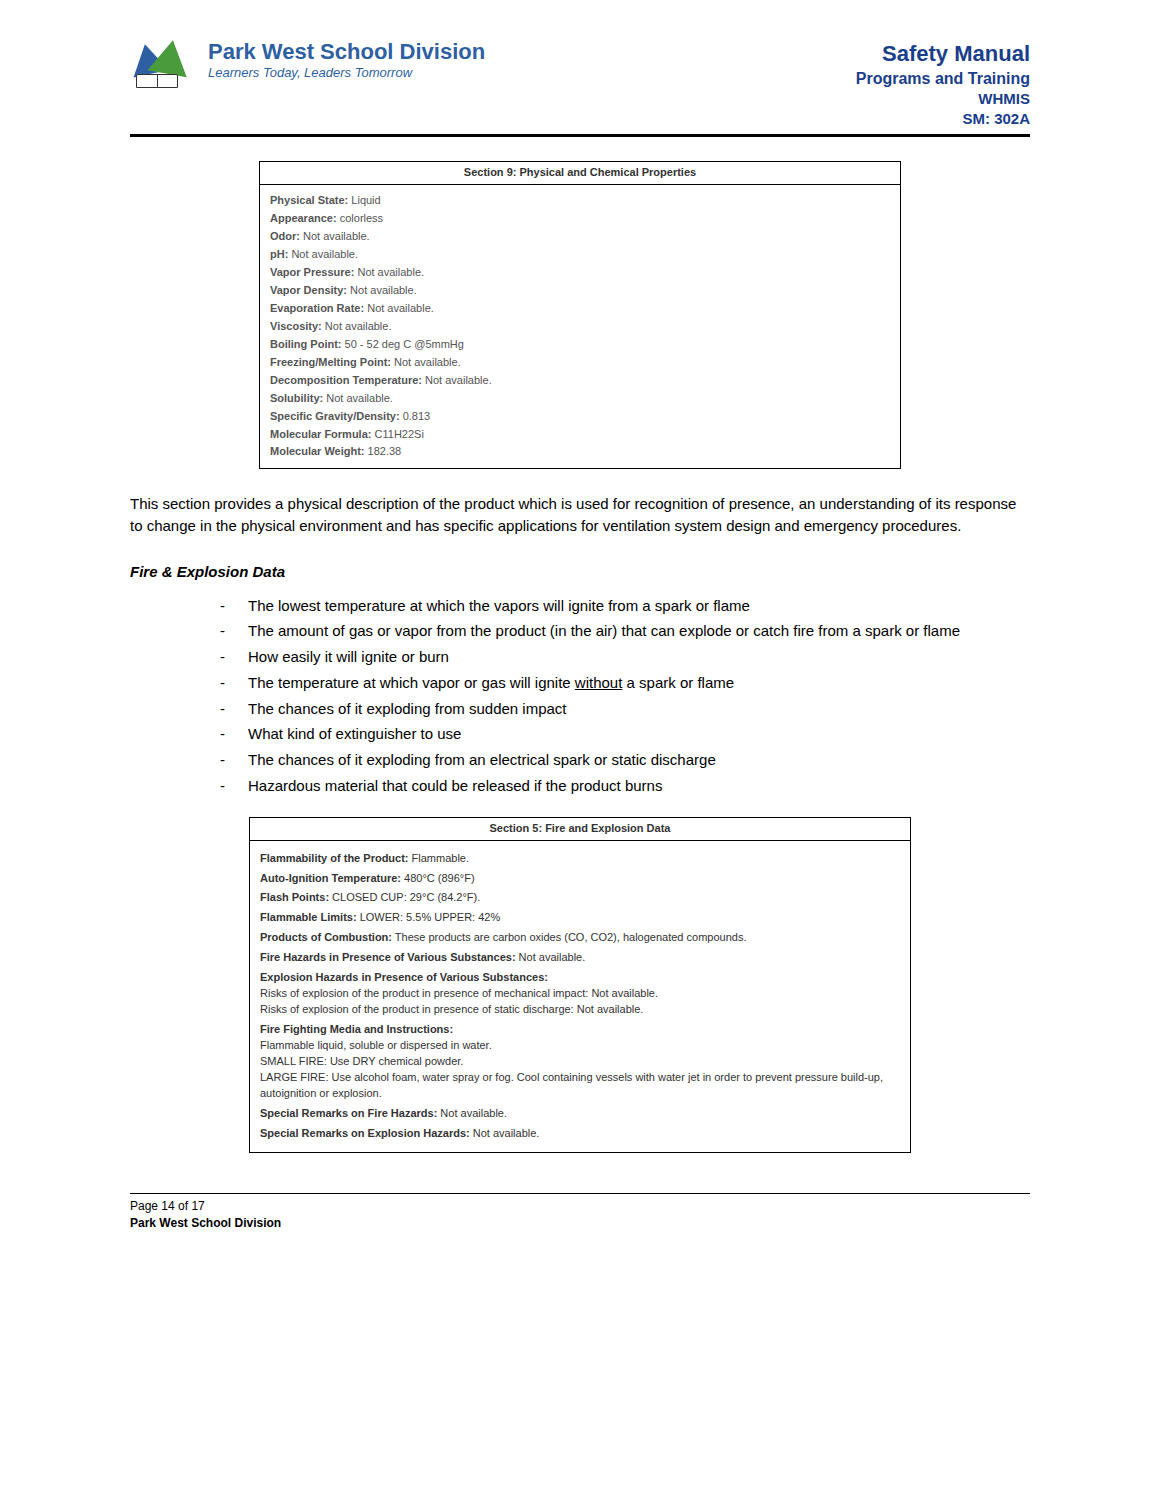Park West School Division
Learners Today, Leaders Tomorrow
Safety Manual
Programs and Training
WHMIS
SM: 302A
Section 9: Physical and Chemical Properties
Physical State: Liquid
Appearance: colorless
Odor: Not available.
pH: Not available.
Vapor Pressure: Not available.
Vapor Density: Not available.
Evaporation Rate: Not available.
Viscosity: Not available.
Boiling Point: 50 - 52 deg C @5mmHg
Freezing/Melting Point: Not available.
Decomposition Temperature: Not available.
Solubility: Not available.
Specific Gravity/Density: 0.813
Molecular Formula: C11H22Si
Molecular Weight: 182.38
This section provides a physical description of the product which is used for recognition of presence, an understanding of its response to change in the physical environment and has specific applications for ventilation system design and emergency procedures.
Fire & Explosion Data
The lowest temperature at which the vapors will ignite from a spark or flame
The amount of gas or vapor from the product (in the air) that can explode or catch fire from a spark or flame
How easily it will ignite or burn
The temperature at which vapor or gas will ignite without a spark or flame
The chances of it exploding from sudden impact
What kind of extinguisher to use
The chances of it exploding from an electrical spark or static discharge
Hazardous material that could be released if the product burns
Section 5: Fire and Explosion Data
Flammability of the Product: Flammable.
Auto-Ignition Temperature: 480°C (896°F)
Flash Points: CLOSED CUP: 29°C (84.2°F).
Flammable Limits: LOWER: 5.5% UPPER: 42%
Products of Combustion: These products are carbon oxides (CO, CO2), halogenated compounds.
Fire Hazards in Presence of Various Substances: Not available.
Explosion Hazards in Presence of Various Substances:
Risks of explosion of the product in presence of mechanical impact: Not available.
Risks of explosion of the product in presence of static discharge: Not available.
Fire Fighting Media and Instructions:
Flammable liquid, soluble or dispersed in water.
SMALL FIRE: Use DRY chemical powder.
LARGE FIRE: Use alcohol foam, water spray or fog. Cool containing vessels with water jet in order to prevent pressure build-up, autoignition or explosion.
Special Remarks on Fire Hazards: Not available.
Special Remarks on Explosion Hazards: Not available.
Page 14 of 17
Park West School Division